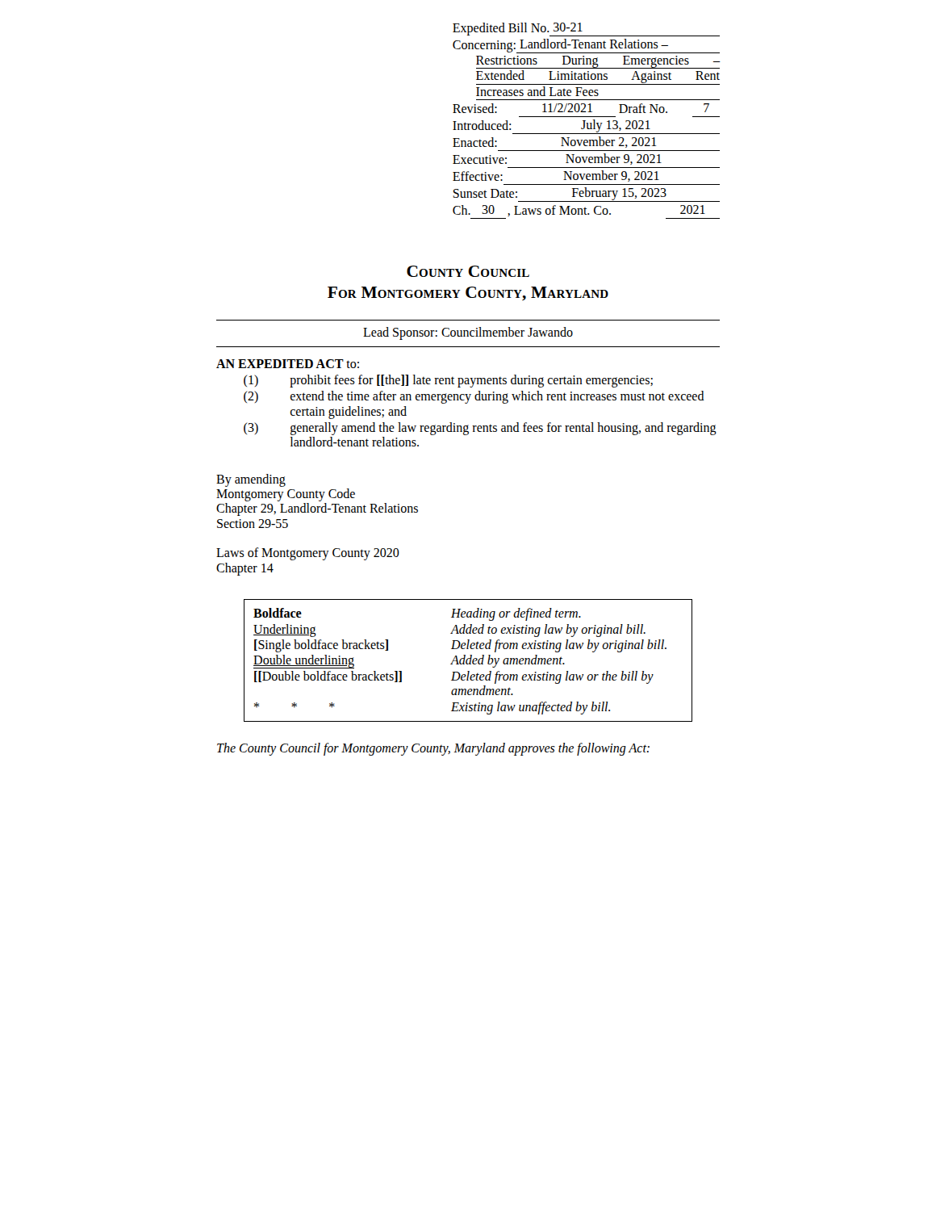| Expedited Bill No. | 30-21 |
| Concerning: | Landlord-Tenant Relations – |
Restrictions During Emergencies –
Extended Limitations Against Rent
Increases and Late Fees
| Revised: | 11/2/2021 | Draft No. | 7 |
| Introduced: | July 13, 2021 |
| Enacted: | November 2, 2021 |
| Executive: | November 9, 2021 |
| Effective: | November 9, 2021 |
| Sunset Date: | February 15, 2023 |
| Ch. | 30 | , Laws of Mont. Co. | 2021 |
County Council For Montgomery County, Maryland
Lead Sponsor: Councilmember Jawando
AN EXPEDITED ACT to:
(1) prohibit fees for [[the]] late rent payments during certain emergencies;
(2) extend the time after an emergency during which rent increases must not exceed certain guidelines; and
(3) generally amend the law regarding rents and fees for rental housing, and regarding landlord-tenant relations.
By amending
Montgomery County Code
Chapter 29, Landlord-Tenant Relations
Section 29-55
Laws of Montgomery County 2020
Chapter 14
| Boldface | Heading or defined term. |
| Underlining | Added to existing law by original bill. |
| [ Single boldface brackets ] | Deleted from existing law by original bill. |
| Double underlining | Added by amendment. |
| [[ Double boldface brackets ]] | Deleted from existing law or the bill by amendment. |
| * * * | Existing law unaffected by bill. |
The County Council for Montgomery County, Maryland approves the following Act: